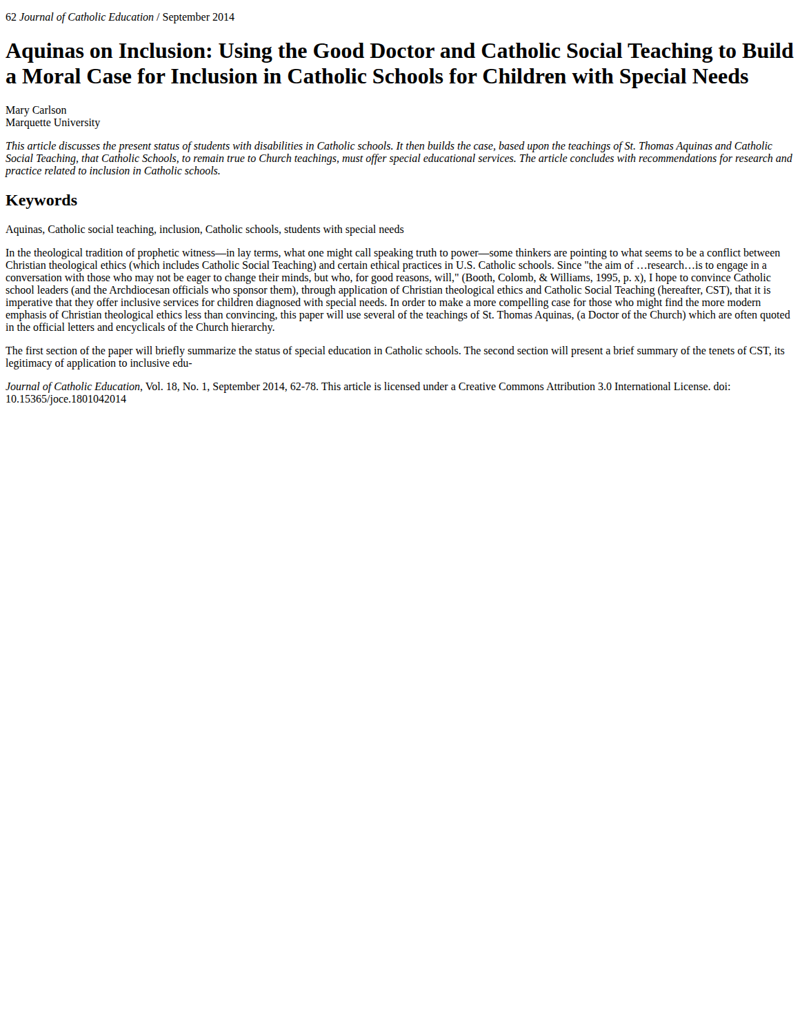62 Journal of Catholic Education / September 2014
Aquinas on Inclusion: Using the Good Doctor and Catholic Social Teaching to Build a Moral Case for Inclusion in Catholic Schools for Children with Special Needs
Mary Carlson
Marquette University
This article discusses the present status of students with disabilities in Catholic schools. It then builds the case, based upon the teachings of St. Thomas Aquinas and Catholic Social Teaching, that Catholic Schools, to remain true to Church teachings, must offer special educational services. The article concludes with recommendations for research and practice related to inclusion in Catholic schools.
Keywords
Aquinas, Catholic social teaching, inclusion, Catholic schools, students with special needs
In the theological tradition of prophetic witness—in lay terms, what one might call speaking truth to power—some thinkers are pointing to what seems to be a conflict between Christian theological ethics (which includes Catholic Social Teaching) and certain ethical practices in U.S. Catholic schools. Since "the aim of …research…is to engage in a conversation with those who may not be eager to change their minds, but who, for good reasons, will," (Booth, Colomb, & Williams, 1995, p. x), I hope to convince Catholic school leaders (and the Archdiocesan officials who sponsor them), through application of Christian theological ethics and Catholic Social Teaching (hereafter, CST), that it is imperative that they offer inclusive services for children diagnosed with special needs. In order to make a more compelling case for those who might find the more modern emphasis of Christian theological ethics less than convincing, this paper will use several of the teachings of St. Thomas Aquinas, (a Doctor of the Church) which are often quoted in the official letters and encyclicals of the Church hierarchy.
The first section of the paper will briefly summarize the status of special education in Catholic schools. The second section will present a brief summary of the tenets of CST, its legitimacy of application to inclusive edu-
Journal of Catholic Education, Vol. 18, No. 1, September 2014, 62-78. This article is licensed under a Creative Commons Attribution 3.0 International License. doi: 10.15365/joce.1801042014